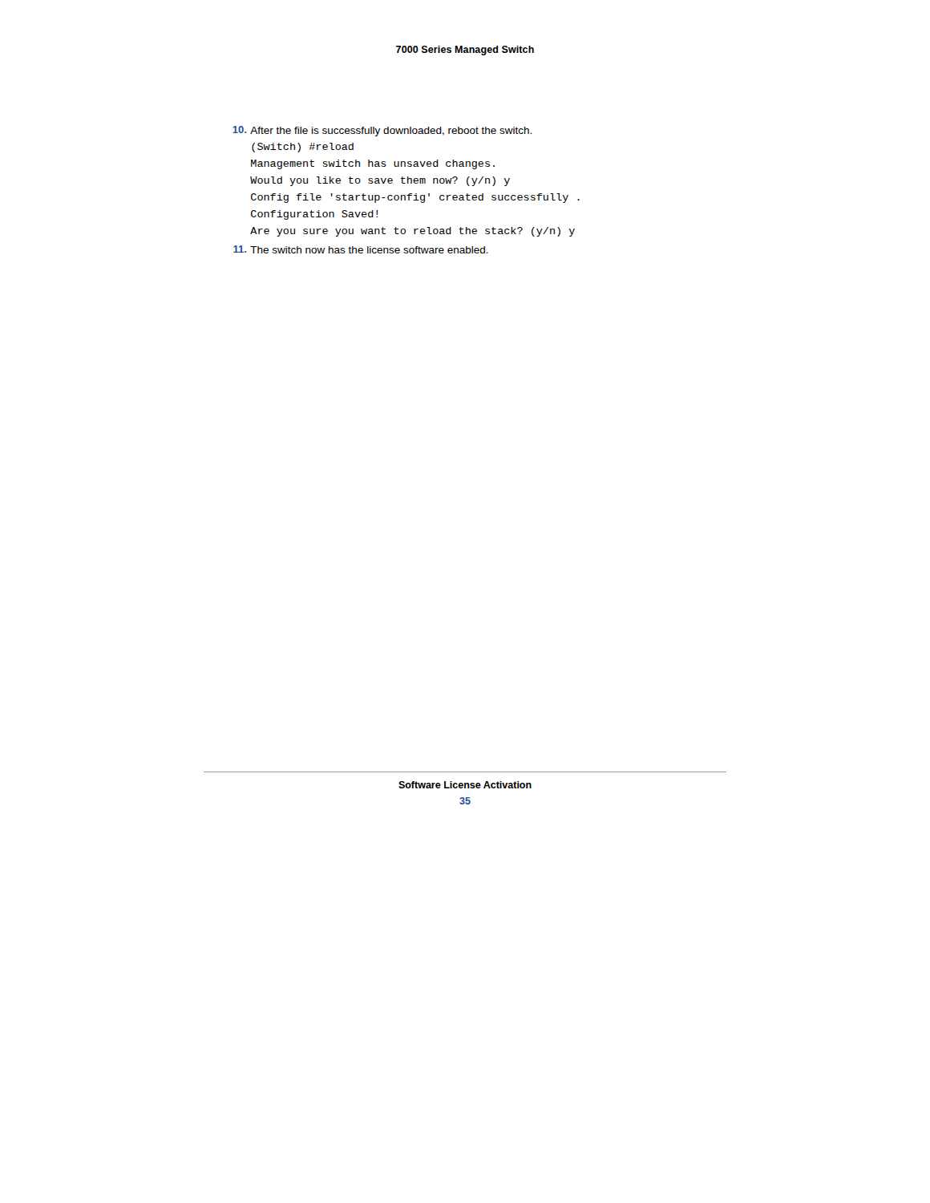7000 Series Managed Switch
10. After the file is successfully downloaded, reboot the switch.
(Switch) #reload Management switch has unsaved changes. Would you like to save them now? (y/n) y Config file 'startup-config' created successfully . Configuration Saved! Are you sure you want to reload the stack? (y/n) y
11. The switch now has the license software enabled.
Software License Activation
35